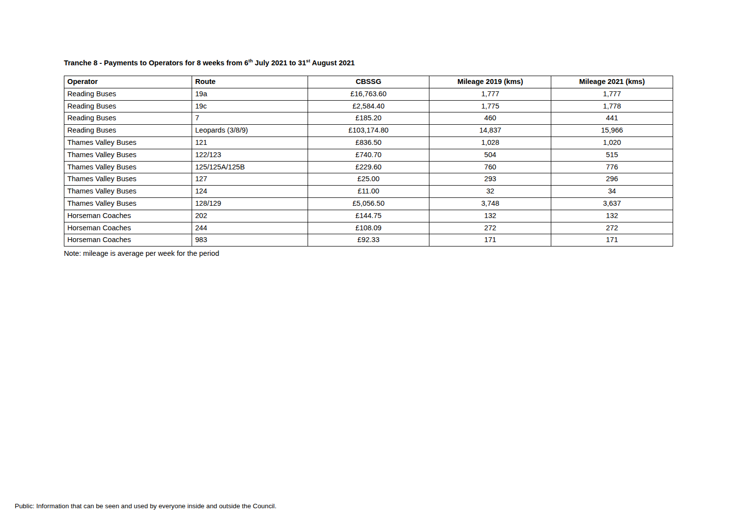Tranche 8 - Payments to Operators for 8 weeks from 6th July 2021 to 31st August 2021
| Operator | Route | CBSSG | Mileage 2019 (kms) | Mileage 2021 (kms) |
| --- | --- | --- | --- | --- |
| Reading Buses | 19a | £16,763.60 | 1,777 | 1,777 |
| Reading Buses | 19c | £2,584.40 | 1,775 | 1,778 |
| Reading Buses | 7 | £185.20 | 460 | 441 |
| Reading Buses | Leopards (3/8/9) | £103,174.80 | 14,837 | 15,966 |
| Thames Valley Buses | 121 | £836.50 | 1,028 | 1,020 |
| Thames Valley Buses | 122/123 | £740.70 | 504 | 515 |
| Thames Valley Buses | 125/125A/125B | £229.60 | 760 | 776 |
| Thames Valley Buses | 127 | £25.00 | 293 | 296 |
| Thames Valley Buses | 124 | £11.00 | 32 | 34 |
| Thames Valley Buses | 128/129 | £5,056.50 | 3,748 | 3,637 |
| Horseman Coaches | 202 | £144.75 | 132 | 132 |
| Horseman Coaches | 244 | £108.09 | 272 | 272 |
| Horseman Coaches | 983 | £92.33 | 171 | 171 |
Note: mileage is average per week for the period
Public: Information that can be seen and used by everyone inside and outside the Council.